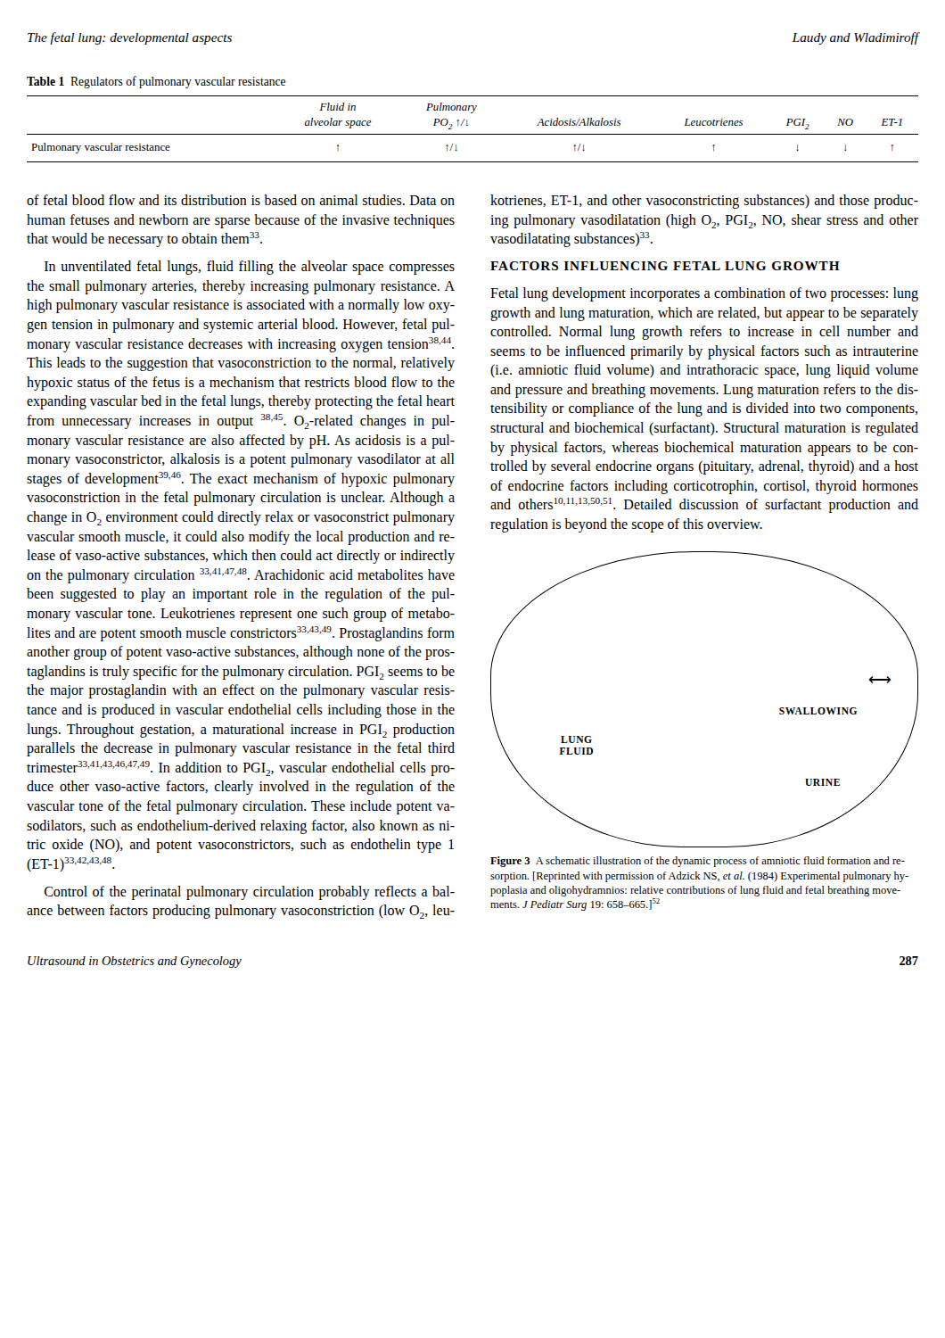The fetal lung: developmental aspects Laudy and Wladimiroff
Table 1 Regulators of pulmonary vascular resistance
| | Fluid in alveolar space | Pulmonary PO 2 ↑/↓ | Acidosis/Alkalosis | Leucotrienes | PGI 2 | NO | ET-1 |
| --- | --- | --- | --- | --- | --- | --- | --- |
| Pulmonary vascular resistance | ↑ | ↑/↓ | ↑/↓ | ↑ | ↓ | ↓ | ↑ |
of fetal blood flow and its distribution is based on animal studies. Data on human fetuses and newborn are sparse because of the invasive techniques that would be necessary to obtain them33.
In unventilated fetal lungs, fluid filling the alveolar space compresses the small pulmonary arteries, thereby increasing pulmonary resistance. A high pulmonary vascular resistance is associated with a normally low oxygen tension in pulmonary and systemic arterial blood. However, fetal pulmonary vascular resistance decreases with increasing oxygen tension38,44. This leads to the suggestion that vasoconstriction to the normal, relatively hypoxic status of the fetus is a mechanism that restricts blood flow to the expanding vascular bed in the fetal lungs, thereby protecting the fetal heart from unnecessary increases in output 38,45. O2-related changes in pulmonary vascular resistance are also affected by pH. As acidosis is a pulmonary vasoconstrictor, alkalosis is a potent pulmonary vasodilator at all stages of development39,46. The exact mechanism of hypoxic pulmonary vasoconstriction in the fetal pulmonary circulation is unclear. Although a change in O2 environment could directly relax or vasoconstrict pulmonary vascular smooth muscle, it could also modify the local production and release of vaso-active substances, which then could act directly or indirectly on the pulmonary circulation 33,41,47,48. Arachidonic acid metabolites have been suggested to play an important role in the regulation of the pulmonary vascular tone. Leukotrienes represent one such group of metabolites and are potent smooth muscle constrictors33,43,49. Prostaglandins form another group of potent vaso-active substances, although none of the prostaglandins is truly specific for the pulmonary circulation. PGI2 seems to be the major prostaglandin with an effect on the pulmonary vascular resistance and is produced in vascular endothelial cells including those in the lungs. Throughout gestation, a maturational increase in PGI2 production parallels the decrease in pulmonary vascular resistance in the fetal third trimester33,41,43,46,47,49. In addition to PGI2, vascular endothelial cells produce other vaso-active factors, clearly involved in the regulation of the vascular tone of the fetal pulmonary circulation. These include potent vasodilators, such as endothelium-derived relaxing factor, also known as nitric oxide (NO), and potent vasoconstrictors, such as endothelin type 1 (ET-1)33,42,43,48.
Control of the perinatal pulmonary circulation probably reflects a balance between factors producing pulmonary vasoconstriction (low O2, leukotrienes, ET-1, and other vasoconstricting substances) and those producing pulmonary vasodilatation (high O2, PGI2, NO, shear stress and other vasodilatating substances)33.
Factors influencing fetal lung growth
Fetal lung development incorporates a combination of two processes: lung growth and lung maturation, which are related, but appear to be separately controlled. Normal lung growth refers to increase in cell number and seems to be influenced primarily by physical factors such as intrauterine (i.e. amniotic fluid volume) and intrathoracic space, lung liquid volume and pressure and breathing movements. Lung maturation refers to the distensibility or compliance of the lung and is divided into two components, structural and biochemical (surfactant). Structural maturation is regulated by physical factors, whereas biochemical maturation appears to be controlled by several endocrine organs (pituitary, adrenal, thyroid) and a host of endocrine factors including corticotrophin, cortisol, thyroid hormones and others10,11,13,50,51. Detailed discussion of surfactant production and regulation is beyond the scope of this overview.
⟷ SWALLOWING LUNG
FLUID URINE
Figure 3 A schematic illustration of the dynamic process of amniotic fluid formation and resorption. [Reprinted with permission of Adzick NS, et al. (1984) Experimental pulmonary hypoplasia and oligohydramnios: relative contributions of lung fluid and fetal breathing movements. J Pediatr Surg 19: 658–665.]52
Ultrasound in Obstetrics and Gynecology 287